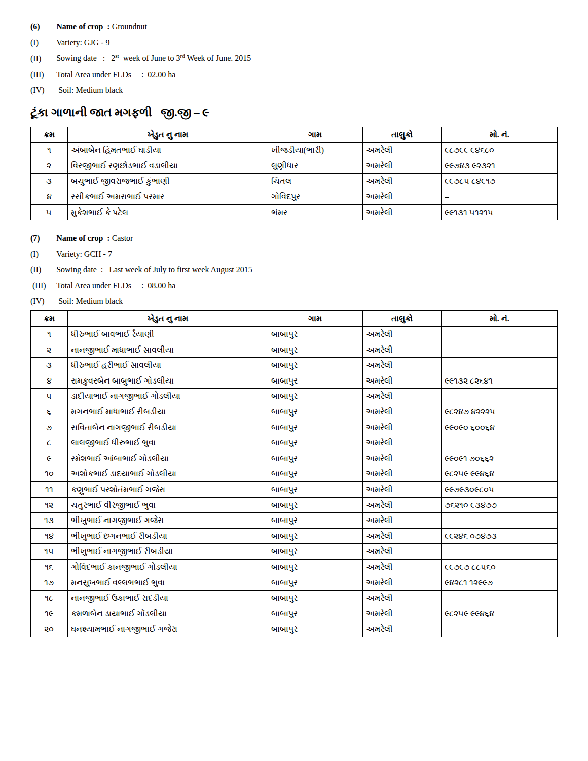(6) Name of crop : Groundnut
(I) Variety: GJG - 9
(II) Sowing date : 2st week of June to 3rd Week of June. 2015
(III) Total Area under FLDs : 02.00 ha
(IV) Soil: Medium black
ટૂંકા ગાળાની જાત મગફળી જી.જી – ૯
| ક્રમ | ખેડુત નુ નામ | ગામ | તાલુકો | મો. નં. |
| --- | --- | --- | --- | --- |
| ૧ | અંબાબેન હિંમતભાઈ ઘાડીયા | ખીજડીયા(ભારી) | અમરેલી | ૯૮૭૯૯ ૯૪૬૮૦ |
| ૨ | વિરજીભાઈ રણછોડભાઈ વડાલીયા | લુણીધાર | અમરેલી | ૯૯૭૪૩ ૯૨૩૨૧ |
| ૩ | બચુભાઈ જીવરાજભાઈ કુંભાણી | ચિતલ | અમરેલી | ૯૯૭૮૫ ૮૪૯૧૭ |
| ૪ | રસીકભાઈ અમરાભાઈ પરમાર | ગોવિદપુર | અમરેલી | – |
| ૫ | મુકેશભાઈ કે પટેલ | ભંમર | અમરેલી | ૯૯૧૩૧ ૫૧૨૧૫ |
(7) Name of crop : Castor
(I) Variety: GCH - 7
(II) Sowing date : Last week of July to first week August 2015
(III) Total Area under FLDs : 08.00 ha
(IV) Soil: Medium black
| ક્રમ | ખેડુત નુ નામ | ગામ | તાલુકો | મો. નં. |
| --- | --- | --- | --- | --- |
| ૧ | ધીરુભાઈ બાવભાઈ રૈયાણી | બાબાપુર | અમરેલી | – |
| ૨ | નાનજીભાઈ માધાભાઈ સાવલીયા | બાબાપુર | અમરેલી | |
| ૩ | ધીરુભાઈ હરીભાઈ સાવલીયા | બાબાપુર | અમરેલી | |
| ૪ | રામકુવરબેન બાબુભાઈ ગોડલીયા | બાબાપુર | અમરેલી | ૯૯૧૩૨ ૮૨૬૪૧ |
| ૫ | ડાદીયાભાઈ નાગજીભાઈ ગોડલીયા | બાબાપુર | અમરેલી | |
| ૬ | મગનભાઈ માધાભાઈ રીબડીયા | બાબાપુર | અમરેલી | ૯૮૨૪૭ ૪૨૨૨૫ |
| ૭ | સવિતાબેન નાગજીભાઈ રીબડીયા | બાબાપુર | અમરેલી | ૯૯૦૯૦ ૬૦૦૬૪ |
| ૮ | લાલજીભાઈ ધીરુભાઈ ભુવા | બાબાપુર | અમરેલી | |
| ૯ | રમેશભાઈ આંબાભાઈ ગોડલીયા | બાબાપુર | અમરેલી | ૯૯૦૯૧ ૭૦૬૬૨ |
| ૧૦ | અશોકભાઈ ડાદયાભાઈ ગોડલીયા | બાબાપુર | અમરેલી | ૯૮૨૫૯ ૯૯૪૬૪ |
| ૧૧ | કણુભાઈ પરશોતંમભાઈ ગજેરા | બાબાપુર | અમરેલી | ૯૯૭૯૩૦૯૮૦૫ |
| ૧૨ | ચતુરભાઈ વીરજીભાઈ ભુવા | બાબાપુર | અમરેલી | ૭૬૨૧૦ ૯૩૪૭૭ |
| ૧૩ | ભીખુભાઈ નાગજીભાઈ ગજેરા | બાબાપુર | અમરેલી | |
| ૧૪ | ભીખુભાઈ છગનભાઈ રીબડીયા | બાબાપુર | અમરેલી | ૯૯૨૪૬ ૦૭૪૭૩ |
| ૧૫ | ભીખુભાઈ નાગજીભાઈ રીબડીયા | બાબાપુર | અમરેલી | |
| ૧૬ | ગોવિદભાઈ કાનજીભાઈ ગોંડલીયા | બાબાપુર | અમરેલી | ૯૯૭૯૭ ૮૮૫૬૦ |
| ૧૭ | મનસુખભાઈ વલ્લભભાઈ ભુવા | બાબાપુર | અમરેલી | ૯૪૨૮૧ ૧૨૯૯૭ |
| ૧૮ | નાનજીભાઈ ઉકાભાઈ રાદડીયા | બાબાપુર | અમરેલી | |
| ૧૯ | કમળાબેન ડાયાભાઈ ગોંડલીયા | બાબાપુર | અમરેલી | ૯૮૨૫૯ ૯૯૪૬૪ |
| ૨૦ | ઘનશ્યામભાઈ નાગજીભાઈ ગજેરા | બાબાપુર | અમરેલી | |